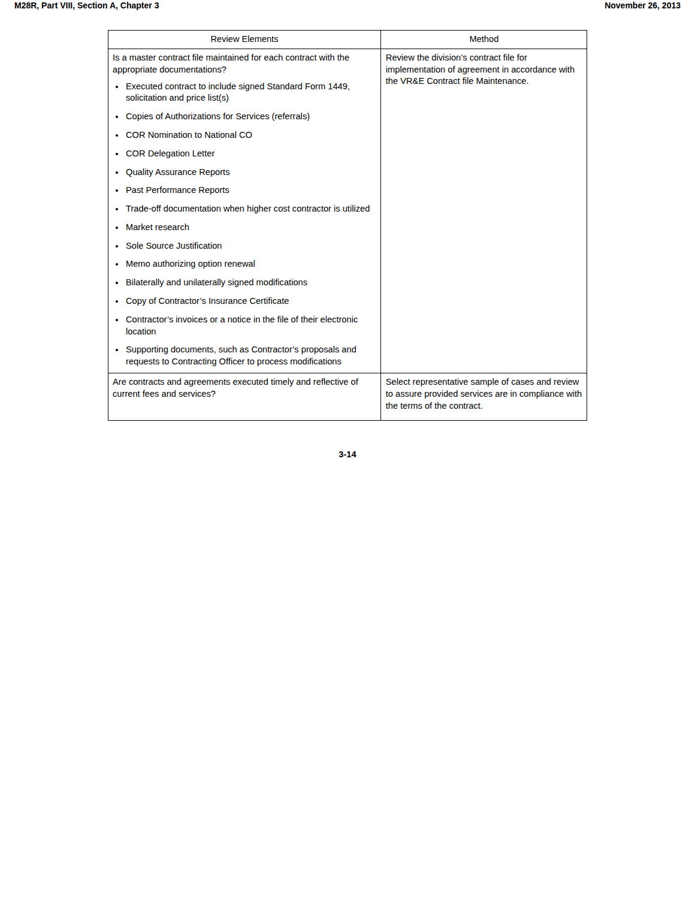M28R, Part VIII, Section A, Chapter 3
November 26, 2013
| Review Elements | Method |
| --- | --- |
| Is a master contract file maintained for each contract with the appropriate documentations? Executed contract to include signed Standard Form 1449, solicitation and price list(s) Copies of Authorizations for Services (referrals) COR Nomination to National CO COR Delegation Letter Quality Assurance Reports Past Performance Reports Trade-off documentation when higher cost contractor is utilized Market research Sole Source Justification Memo authorizing option renewal Bilaterally and unilaterally signed modifications Copy of Contractor’s Insurance Certificate Contractor’s invoices or a notice in the file of their electronic location Supporting documents, such as Contractor’s proposals and requests to Contracting Officer to process modifications | Review the division’s contract file for implementation of agreement in accordance with the VR&E Contract file Maintenance. |
| Are contracts and agreements executed timely and reflective of current fees and services? | Select representative sample of cases and review to assure provided services are in compliance with the terms of the contract. |
3-14